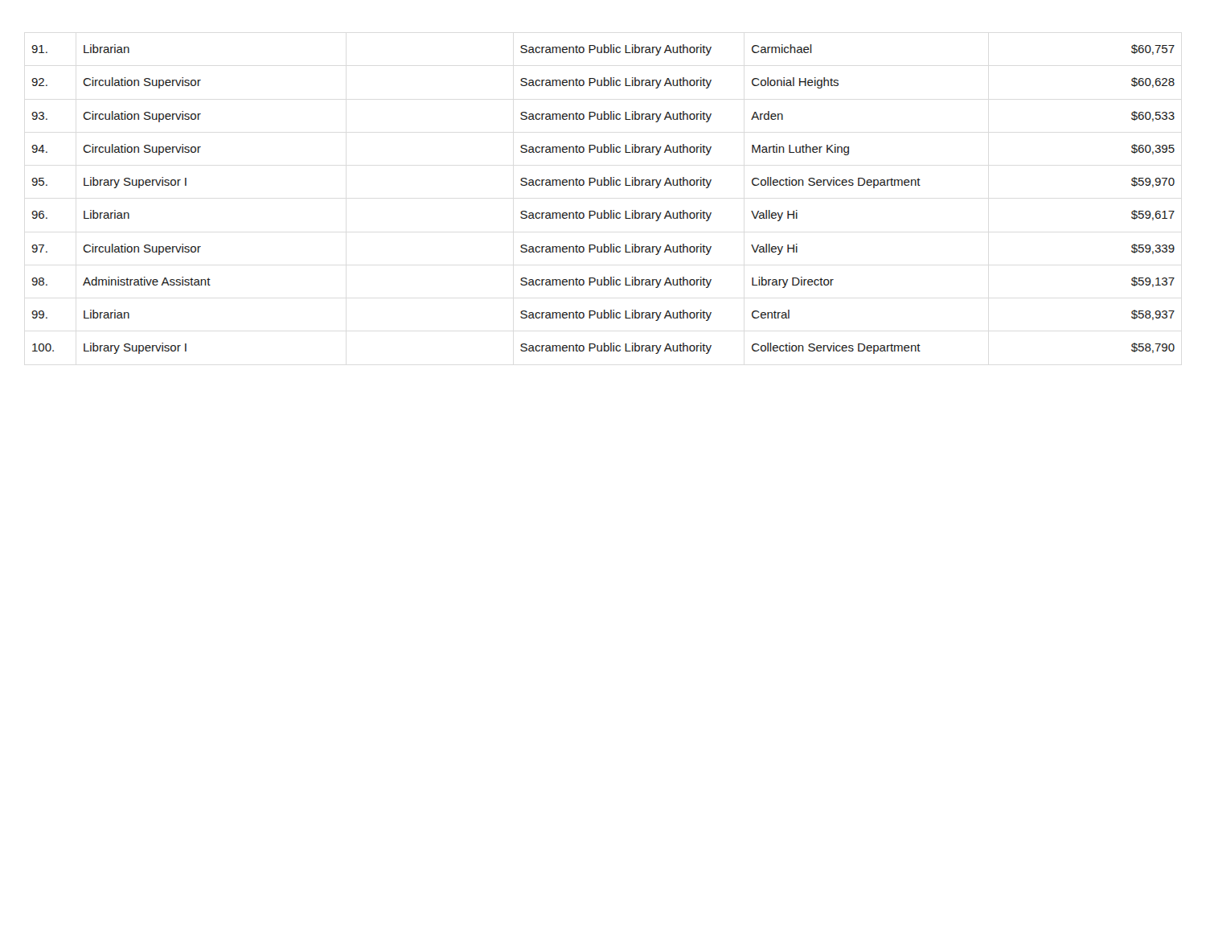| 91. | Librarian | | Sacramento Public Library Authority | Carmichael | $60,757 |
| 92. | Circulation Supervisor | | Sacramento Public Library Authority | Colonial Heights | $60,628 |
| 93. | Circulation Supervisor | | Sacramento Public Library Authority | Arden | $60,533 |
| 94. | Circulation Supervisor | | Sacramento Public Library Authority | Martin Luther King | $60,395 |
| 95. | Library Supervisor I | | Sacramento Public Library Authority | Collection Services Department | $59,970 |
| 96. | Librarian | | Sacramento Public Library Authority | Valley Hi | $59,617 |
| 97. | Circulation Supervisor | | Sacramento Public Library Authority | Valley Hi | $59,339 |
| 98. | Administrative Assistant | | Sacramento Public Library Authority | Library Director | $59,137 |
| 99. | Librarian | | Sacramento Public Library Authority | Central | $58,937 |
| 100. | Library Supervisor I | | Sacramento Public Library Authority | Collection Services Department | $58,790 |